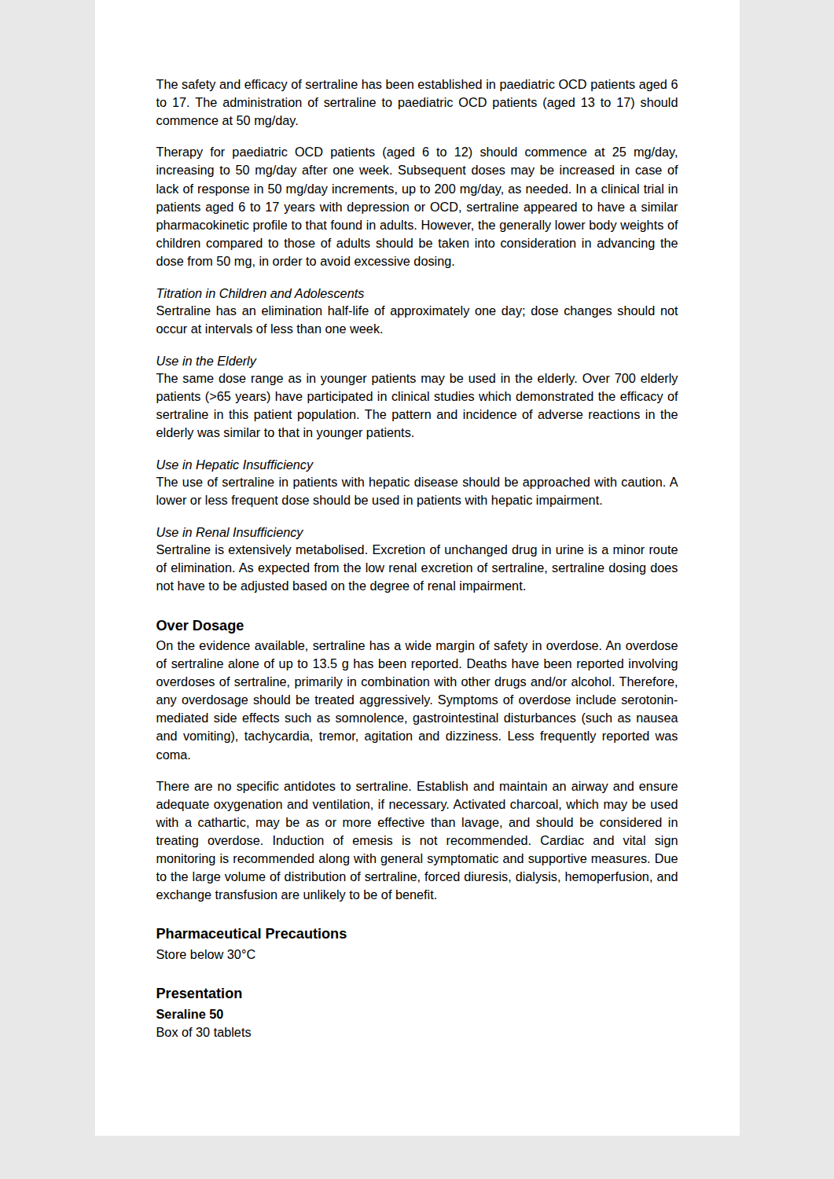The safety and efficacy of sertraline has been established in paediatric OCD patients aged 6 to 17. The administration of sertraline to paediatric OCD patients (aged 13 to 17) should commence at 50 mg/day.
Therapy for paediatric OCD patients (aged 6 to 12) should commence at 25 mg/day, increasing to 50 mg/day after one week. Subsequent doses may be increased in case of lack of response in 50 mg/day increments, up to 200 mg/day, as needed. In a clinical trial in patients aged 6 to 17 years with depression or OCD, sertraline appeared to have a similar pharmacokinetic profile to that found in adults. However, the generally lower body weights of children compared to those of adults should be taken into consideration in advancing the dose from 50 mg, in order to avoid excessive dosing.
Titration in Children and Adolescents
Sertraline has an elimination half-life of approximately one day; dose changes should not occur at intervals of less than one week.
Use in the Elderly
The same dose range as in younger patients may be used in the elderly. Over 700 elderly patients (>65 years) have participated in clinical studies which demonstrated the efficacy of sertraline in this patient population. The pattern and incidence of adverse reactions in the elderly was similar to that in younger patients.
Use in Hepatic Insufficiency
The use of sertraline in patients with hepatic disease should be approached with caution. A lower or less frequent dose should be used in patients with hepatic impairment.
Use in Renal Insufficiency
Sertraline is extensively metabolised. Excretion of unchanged drug in urine is a minor route of elimination. As expected from the low renal excretion of sertraline, sertraline dosing does not have to be adjusted based on the degree of renal impairment.
Over Dosage
On the evidence available, sertraline has a wide margin of safety in overdose. An overdose of sertraline alone of up to 13.5 g has been reported. Deaths have been reported involving overdoses of sertraline, primarily in combination with other drugs and/or alcohol. Therefore, any overdosage should be treated aggressively. Symptoms of overdose include serotonin-mediated side effects such as somnolence, gastrointestinal disturbances (such as nausea and vomiting), tachycardia, tremor, agitation and dizziness. Less frequently reported was coma.
There are no specific antidotes to sertraline. Establish and maintain an airway and ensure adequate oxygenation and ventilation, if necessary. Activated charcoal, which may be used with a cathartic, may be as or more effective than lavage, and should be considered in treating overdose. Induction of emesis is not recommended. Cardiac and vital sign monitoring is recommended along with general symptomatic and supportive measures. Due to the large volume of distribution of sertraline, forced diuresis, dialysis, hemoperfusion, and exchange transfusion are unlikely to be of benefit.
Pharmaceutical Precautions
Store below 30°C
Presentation
Seraline 50
Box of 30 tablets